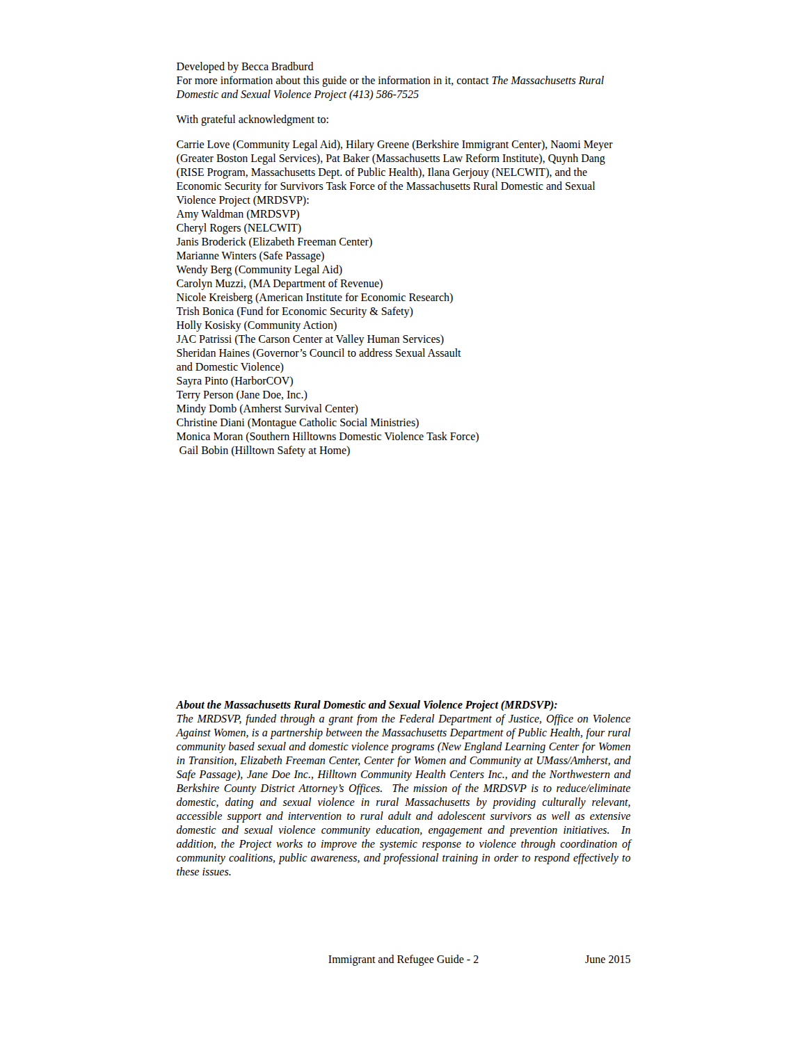Developed by Becca Bradburd
For more information about this guide or the information in it, contact The Massachusetts Rural Domestic and Sexual Violence Project (413) 586-7525
With grateful acknowledgment to:
Carrie Love (Community Legal Aid), Hilary Greene (Berkshire Immigrant Center), Naomi Meyer (Greater Boston Legal Services), Pat Baker (Massachusetts Law Reform Institute), Quynh Dang (RISE Program, Massachusetts Dept. of Public Health), Ilana Gerjouy (NELCWIT), and the Economic Security for Survivors Task Force of the Massachusetts Rural Domestic and Sexual Violence Project (MRDSVP):
Amy Waldman (MRDSVP)
Cheryl Rogers (NELCWIT)
Janis Broderick (Elizabeth Freeman Center)
Marianne Winters (Safe Passage)
Wendy Berg (Community Legal Aid)
Carolyn Muzzi, (MA Department of Revenue)
Nicole Kreisberg (American Institute for Economic Research)
Trish Bonica (Fund for Economic Security & Safety)
Holly Kosisky (Community Action)
JAC Patrissi (The Carson Center at Valley Human Services)
Sheridan Haines (Governor’s Council to address Sexual Assault
and Domestic Violence)
Sayra Pinto (HarborCOV)
Terry Person (Jane Doe, Inc.)
Mindy Domb (Amherst Survival Center)
Christine Diani (Montague Catholic Social Ministries)
Monica Moran (Southern Hilltowns Domestic Violence Task Force)
Gail Bobin (Hilltown Safety at Home)
About the Massachusetts Rural Domestic and Sexual Violence Project (MRDSVP):
The MRDSVP, funded through a grant from the Federal Department of Justice, Office on Violence Against Women, is a partnership between the Massachusetts Department of Public Health, four rural community based sexual and domestic violence programs (New England Learning Center for Women in Transition, Elizabeth Freeman Center, Center for Women and Community at UMass/Amherst, and Safe Passage), Jane Doe Inc., Hilltown Community Health Centers Inc., and the Northwestern and Berkshire County District Attorney’s Offices. The mission of the MRDSVP is to reduce/eliminate domestic, dating and sexual violence in rural Massachusetts by providing culturally relevant, accessible support and intervention to rural adult and adolescent survivors as well as extensive domestic and sexual violence community education, engagement and prevention initiatives. In addition, the Project works to improve the systemic response to violence through coordination of community coalitions, public awareness, and professional training in order to respond effectively to these issues.
Immigrant and Refugee Guide - 2 June 2015